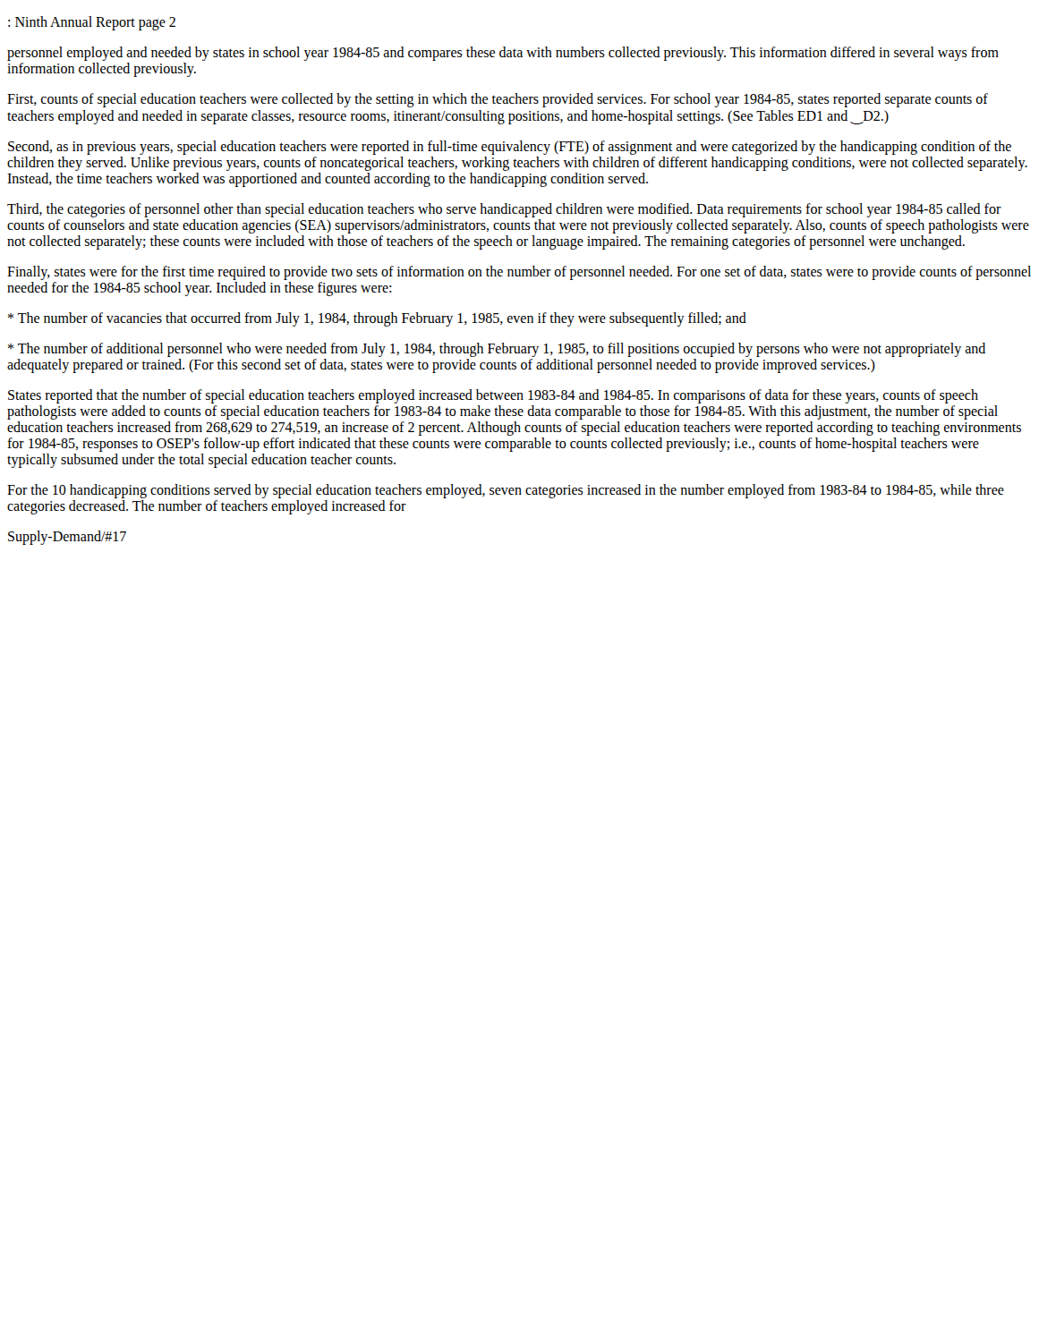: Ninth Annual Report page 2
personnel employed and needed by states in school year 1984-85 and compares these data with numbers collected previously. This information differed in several ways from information collected previously.
First, counts of special education teachers were collected by the setting in which the teachers provided services. For school year 1984-85, states reported separate counts of teachers employed and needed in separate classes, resource rooms, itinerant/consulting positions, and home-hospital settings. (See Tables ED1 and ‿D2.)
Second, as in previous years, special education teachers were reported in full-time equivalency (FTE) of assignment and were categorized by the handicapping condition of the children they served. Unlike previous years, counts of noncategorical teachers, working teachers with children of different handicapping conditions, were not collected separately. Instead, the time teachers worked was apportioned and counted according to the handicapping condition served.
Third, the categories of personnel other than special education teachers who serve handicapped children were modified. Data requirements for school year 1984-85 called for counts of counselors and state education agencies (SEA) supervisors/administrators, counts that were not previously collected separately. Also, counts of speech pathologists were not collected separately; these counts were included with those of teachers of the speech or language impaired. The remaining categories of personnel were unchanged.
Finally, states were for the first time required to provide two sets of information on the number of personnel needed. For one set of data, states were to provide counts of personnel needed for the 1984-85 school year. Included in these figures were:
* The number of vacancies that occurred from July 1, 1984, through February 1, 1985, even if they were subsequently filled; and
* The number of additional personnel who were needed from July 1, 1984, through February 1, 1985, to fill positions occupied by persons who were not appropriately and adequately prepared or trained. (For this second set of data, states were to provide counts of additional personnel needed to provide improved services.)
States reported that the number of special education teachers employed increased between 1983-84 and 1984-85. In comparisons of data for these years, counts of speech pathologists were added to counts of special education teachers for 1983-84 to make these data comparable to those for 1984-85. With this adjustment, the number of special education teachers increased from 268,629 to 274,519, an increase of 2 percent. Although counts of special education teachers were reported according to teaching environments for 1984-85, responses to OSEP's follow-up effort indicated that these counts were comparable to counts collected previously; i.e., counts of home-hospital teachers were typically subsumed under the total special education teacher counts.
For the 10 handicapping conditions served by special education teachers employed, seven categories increased in the number employed from 1983-84 to 1984-85, while three categories decreased. The number of teachers employed increased for
Supply-Demand/#17